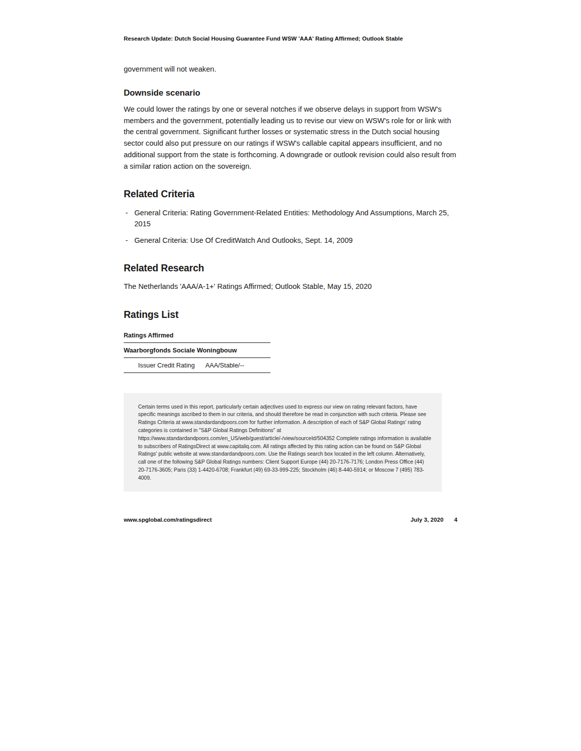Research Update: Dutch Social Housing Guarantee Fund WSW 'AAA' Rating Affirmed; Outlook Stable
government will not weaken.
Downside scenario
We could lower the ratings by one or several notches if we observe delays in support from WSW's members and the government, potentially leading us to revise our view on WSW's role for or link with the central government. Significant further losses or systematic stress in the Dutch social housing sector could also put pressure on our ratings if WSW's callable capital appears insufficient, and no additional support from the state is forthcoming. A downgrade or outlook revision could also result from a similar ration action on the sovereign.
Related Criteria
General Criteria: Rating Government-Related Entities: Methodology And Assumptions, March 25, 2015
General Criteria: Use Of CreditWatch And Outlooks, Sept. 14, 2009
Related Research
The Netherlands 'AAA/A-1+' Ratings Affirmed; Outlook Stable, May 15, 2020
Ratings List
Ratings Affirmed
Waarborgfonds Sociale Woningbouw
Issuer Credit Rating AAA/Stable/--
Certain terms used in this report, particularly certain adjectives used to express our view on rating relevant factors, have specific meanings ascribed to them in our criteria, and should therefore be read in conjunction with such criteria. Please see Ratings Criteria at www.standardandpoors.com for further information. A description of each of S&P Global Ratings' rating categories is contained in "S&P Global Ratings Definitions" at https://www.standardandpoors.com/en_US/web/guest/article/-/view/sourceId/504352 Complete ratings information is available to subscribers of RatingsDirect at www.capitaliq.com. All ratings affected by this rating action can be found on S&P Global Ratings' public website at www.standardandpoors.com. Use the Ratings search box located in the left column. Alternatively, call one of the following S&P Global Ratings numbers: Client Support Europe (44) 20-7176-7176; London Press Office (44) 20-7176-3605; Paris (33) 1-4420-6708; Frankfurt (49) 69-33-999-225; Stockholm (46) 8-440-5914; or Moscow 7 (495) 783-4009.
www.spglobal.com/ratingsdirect
July 3, 20204